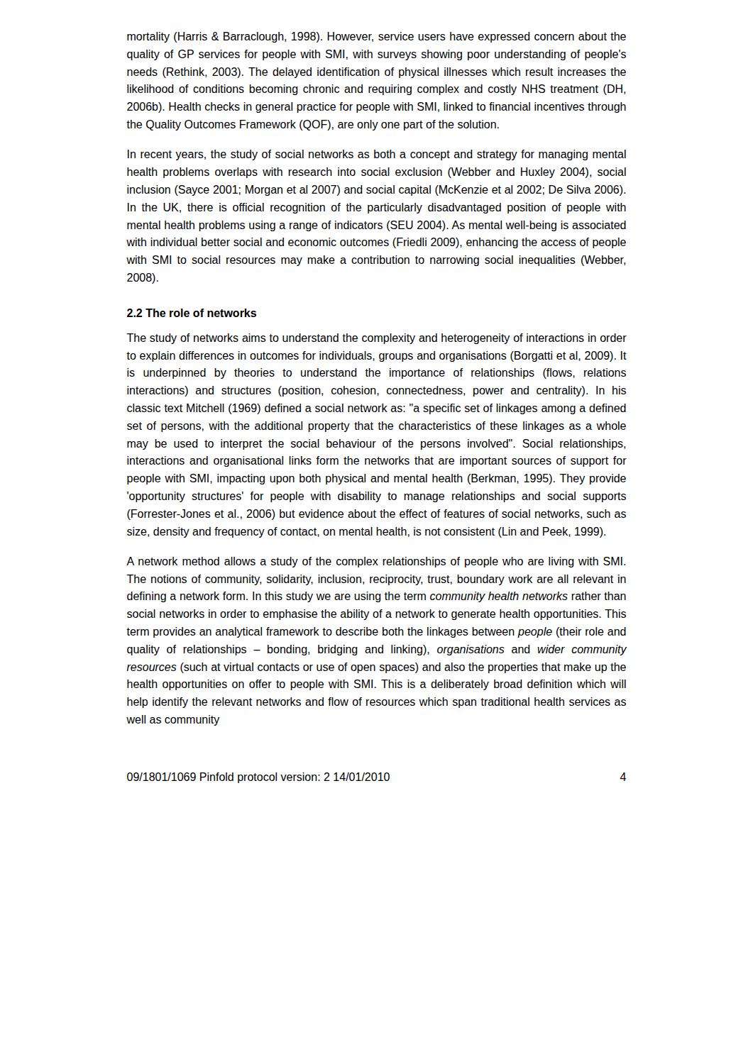mortality (Harris & Barraclough, 1998). However, service users have expressed concern about the quality of GP services for people with SMI, with surveys showing poor understanding of people's needs (Rethink, 2003). The delayed identification of physical illnesses which result increases the likelihood of conditions becoming chronic and requiring complex and costly NHS treatment (DH, 2006b). Health checks in general practice for people with SMI, linked to financial incentives through the Quality Outcomes Framework (QOF), are only one part of the solution.
In recent years, the study of social networks as both a concept and strategy for managing mental health problems overlaps with research into social exclusion (Webber and Huxley 2004), social inclusion (Sayce 2001; Morgan et al 2007) and social capital (McKenzie et al 2002; De Silva 2006). In the UK, there is official recognition of the particularly disadvantaged position of people with mental health problems using a range of indicators (SEU 2004). As mental well-being is associated with individual better social and economic outcomes (Friedli 2009), enhancing the access of people with SMI to social resources may make a contribution to narrowing social inequalities (Webber, 2008).
2.2 The role of networks
The study of networks aims to understand the complexity and heterogeneity of interactions in order to explain differences in outcomes for individuals, groups and organisations (Borgatti et al, 2009). It is underpinned by theories to understand the importance of relationships (flows, relations interactions) and structures (position, cohesion, connectedness, power and centrality). In his classic text Mitchell (1969) defined a social network as: "a specific set of linkages among a defined set of persons, with the additional property that the characteristics of these linkages as a whole may be used to interpret the social behaviour of the persons involved". Social relationships, interactions and organisational links form the networks that are important sources of support for people with SMI, impacting upon both physical and mental health (Berkman, 1995). They provide 'opportunity structures' for people with disability to manage relationships and social supports (Forrester-Jones et al., 2006) but evidence about the effect of features of social networks, such as size, density and frequency of contact, on mental health, is not consistent (Lin and Peek, 1999).
A network method allows a study of the complex relationships of people who are living with SMI. The notions of community, solidarity, inclusion, reciprocity, trust, boundary work are all relevant in defining a network form. In this study we are using the term community health networks rather than social networks in order to emphasise the ability of a network to generate health opportunities. This term provides an analytical framework to describe both the linkages between people (their role and quality of relationships – bonding, bridging and linking), organisations and wider community resources (such at virtual contacts or use of open spaces) and also the properties that make up the health opportunities on offer to people with SMI. This is a deliberately broad definition which will help identify the relevant networks and flow of resources which span traditional health services as well as community
09/1801/1069 Pinfold protocol version: 2 14/01/2010 4